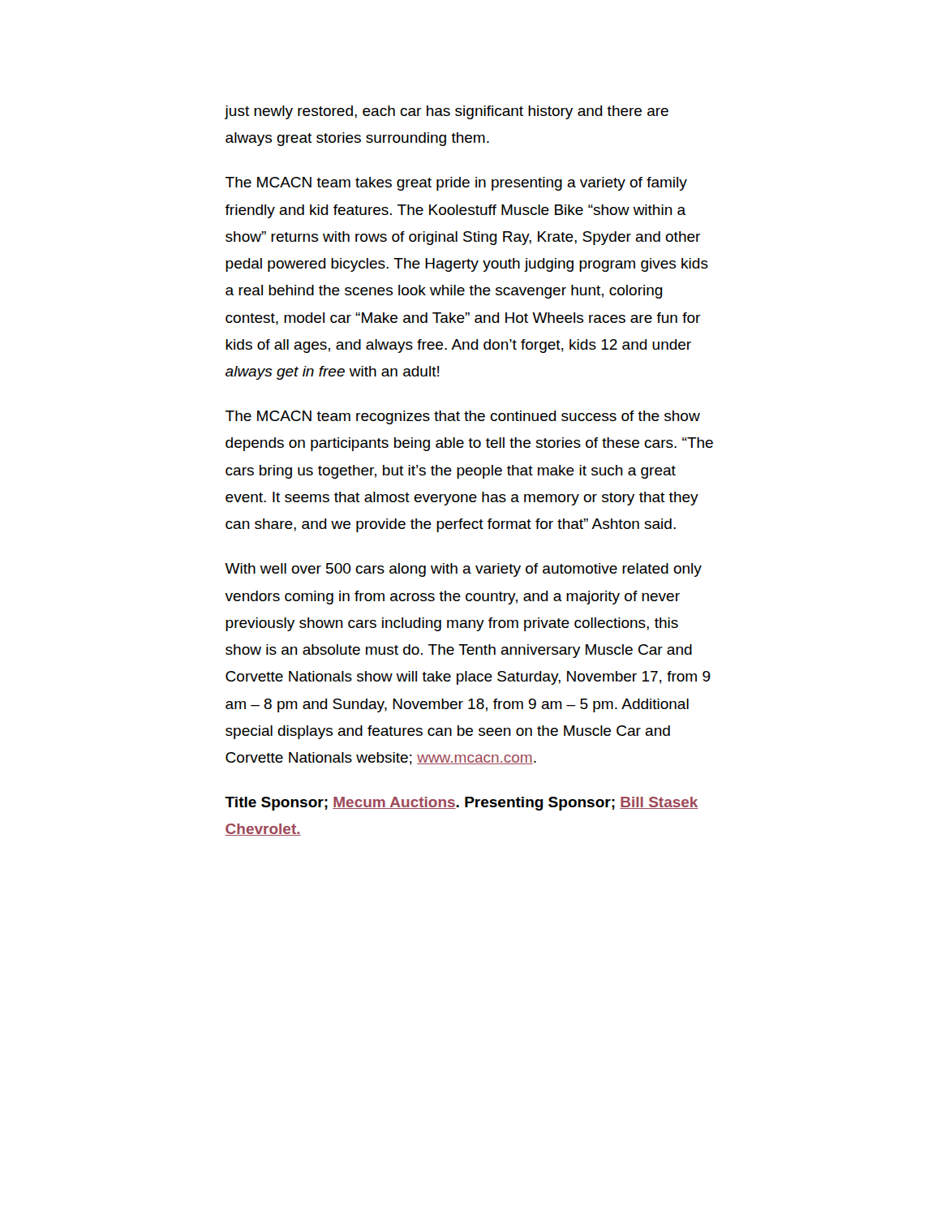just newly restored, each car has significant history and there are always great stories surrounding them.
The MCACN team takes great pride in presenting a variety of family friendly and kid features. The Koolestuff Muscle Bike “show within a show” returns with rows of original Sting Ray, Krate, Spyder and other pedal powered bicycles. The Hagerty youth judging program gives kids a real behind the scenes look while the scavenger hunt, coloring contest, model car “Make and Take” and Hot Wheels races are fun for kids of all ages, and always free. And don’t forget, kids 12 and under always get in free with an adult!
The MCACN team recognizes that the continued success of the show depends on participants being able to tell the stories of these cars. “The cars bring us together, but it’s the people that make it such a great event. It seems that almost everyone has a memory or story that they can share, and we provide the perfect format for that” Ashton said.
With well over 500 cars along with a variety of automotive related only vendors coming in from across the country, and a majority of never previously shown cars including many from private collections, this show is an absolute must do. The Tenth anniversary Muscle Car and Corvette Nationals show will take place Saturday, November 17, from 9 am – 8 pm and Sunday, November 18, from 9 am – 5 pm. Additional special displays and features can be seen on the Muscle Car and Corvette Nationals website; www.mcacn.com.
Title Sponsor; Mecum Auctions. Presenting Sponsor; Bill Stasek Chevrolet.